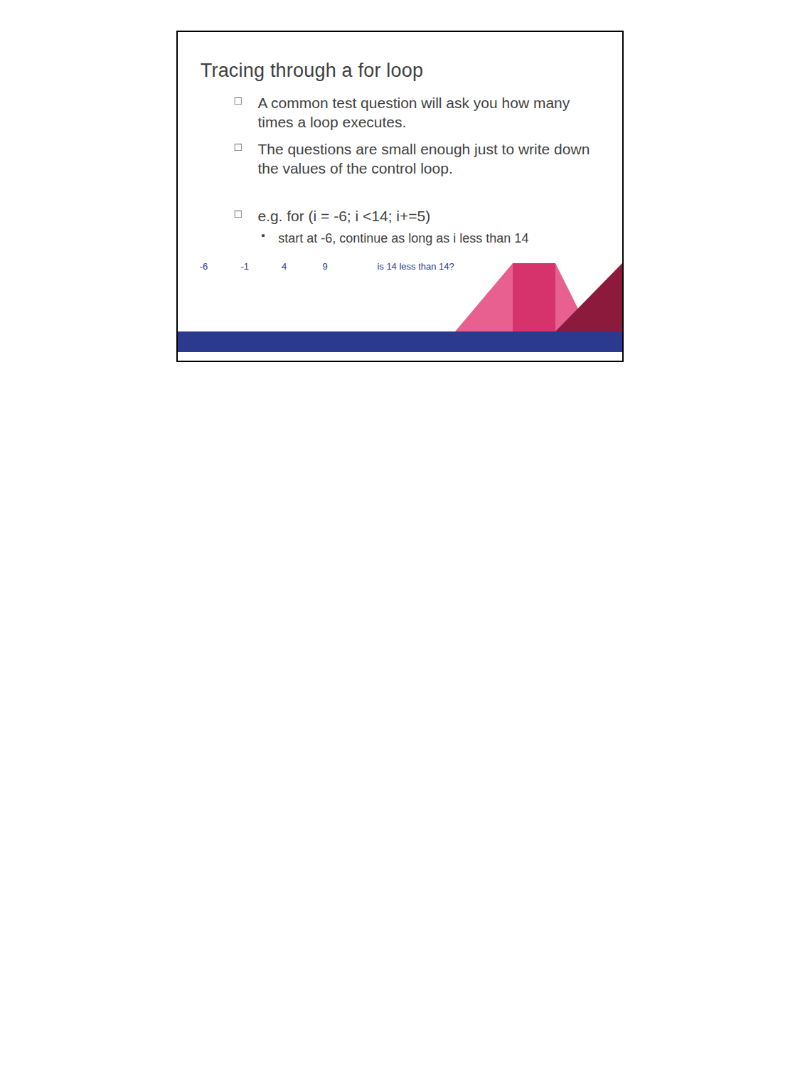Tracing through a for loop
A common test question will ask you how many times a loop executes.
The questions are small enough just to write down the values of the control loop.
e.g. for (i = -6; i <14; i+=5)
start at -6, continue as long as i less than 14
-6 -1 4 9 is 14 less than 14?